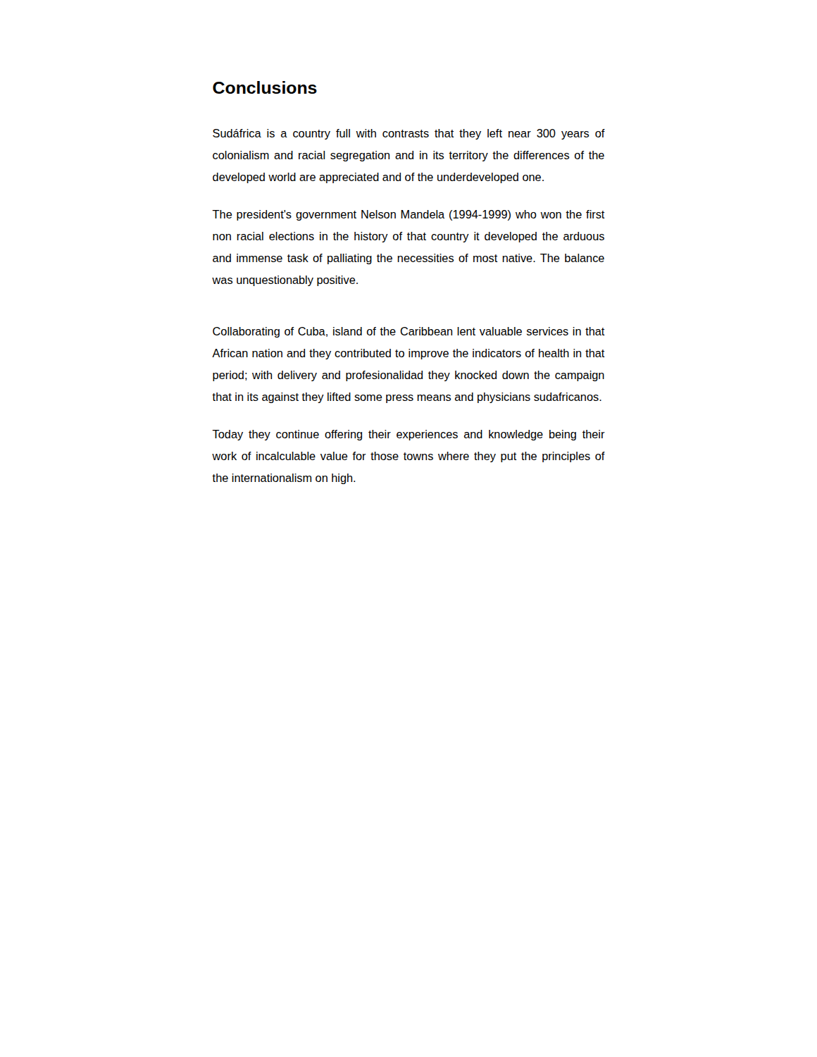Conclusions
Sudáfrica is a country full with contrasts that they left near 300 years of colonialism and racial segregation and in its territory the differences of the developed world are appreciated and of the underdeveloped one.
The president's government Nelson Mandela (1994-1999) who won the first non racial elections in the history of that country it developed the arduous and immense task of palliating the necessities of most native. The balance was unquestionably positive.
Collaborating of Cuba, island of the Caribbean lent valuable services in that African nation and they contributed to improve the indicators of health in that period; with delivery and profesionalidad they knocked down the campaign that in its against they lifted some press means and physicians sudafricanos.
Today they continue offering their experiences and knowledge being their work of incalculable value for those towns where they put the principles of the internationalism on high.